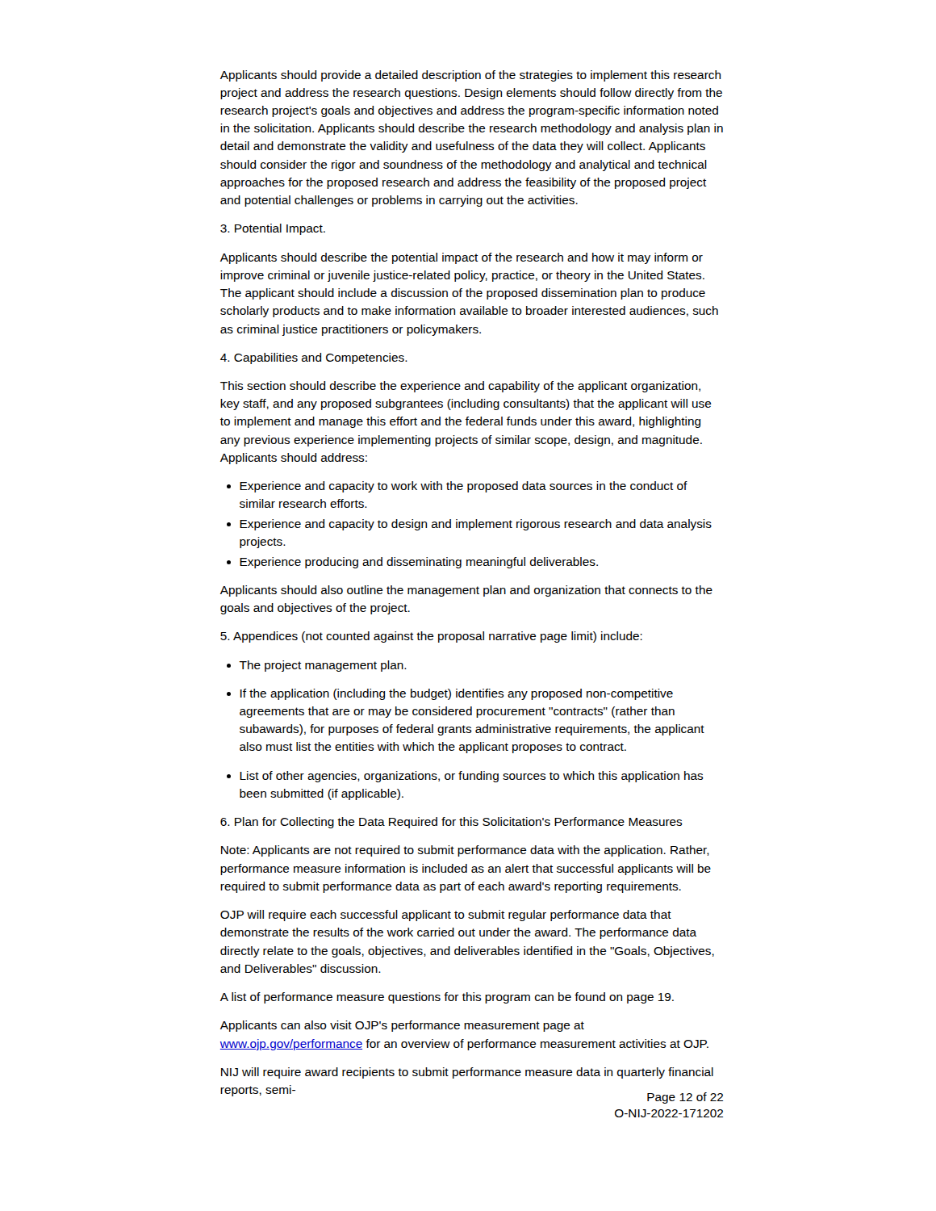Applicants should provide a detailed description of the strategies to implement this research project and address the research questions. Design elements should follow directly from the research project's goals and objectives and address the program-specific information noted in the solicitation. Applicants should describe the research methodology and analysis plan in detail and demonstrate the validity and usefulness of the data they will collect. Applicants should consider the rigor and soundness of the methodology and analytical and technical approaches for the proposed research and address the feasibility of the proposed project and potential challenges or problems in carrying out the activities.
3. Potential Impact.
Applicants should describe the potential impact of the research and how it may inform or improve criminal or juvenile justice-related policy, practice, or theory in the United States. The applicant should include a discussion of the proposed dissemination plan to produce scholarly products and to make information available to broader interested audiences, such as criminal justice practitioners or policymakers.
4. Capabilities and Competencies.
This section should describe the experience and capability of the applicant organization, key staff, and any proposed subgrantees (including consultants) that the applicant will use to implement and manage this effort and the federal funds under this award, highlighting any previous experience implementing projects of similar scope, design, and magnitude. Applicants should address:
Experience and capacity to work with the proposed data sources in the conduct of similar research efforts.
Experience and capacity to design and implement rigorous research and data analysis projects.
Experience producing and disseminating meaningful deliverables.
Applicants should also outline the management plan and organization that connects to the goals and objectives of the project.
5. Appendices (not counted against the proposal narrative page limit) include:
The project management plan.
If the application (including the budget) identifies any proposed non-competitive agreements that are or may be considered procurement "contracts" (rather than subawards), for purposes of federal grants administrative requirements, the applicant also must list the entities with which the applicant proposes to contract.
List of other agencies, organizations, or funding sources to which this application has been submitted (if applicable).
6. Plan for Collecting the Data Required for this Solicitation's Performance Measures
Note: Applicants are not required to submit performance data with the application. Rather, performance measure information is included as an alert that successful applicants will be required to submit performance data as part of each award's reporting requirements.
OJP will require each successful applicant to submit regular performance data that demonstrate the results of the work carried out under the award. The performance data directly relate to the goals, objectives, and deliverables identified in the "Goals, Objectives, and Deliverables" discussion.
A list of performance measure questions for this program can be found on page 19.
Applicants can also visit OJP's performance measurement page at www.ojp.gov/performance for an overview of performance measurement activities at OJP.
NIJ will require award recipients to submit performance measure data in quarterly financial reports, semi-
Page 12 of 22
O-NIJ-2022-171202